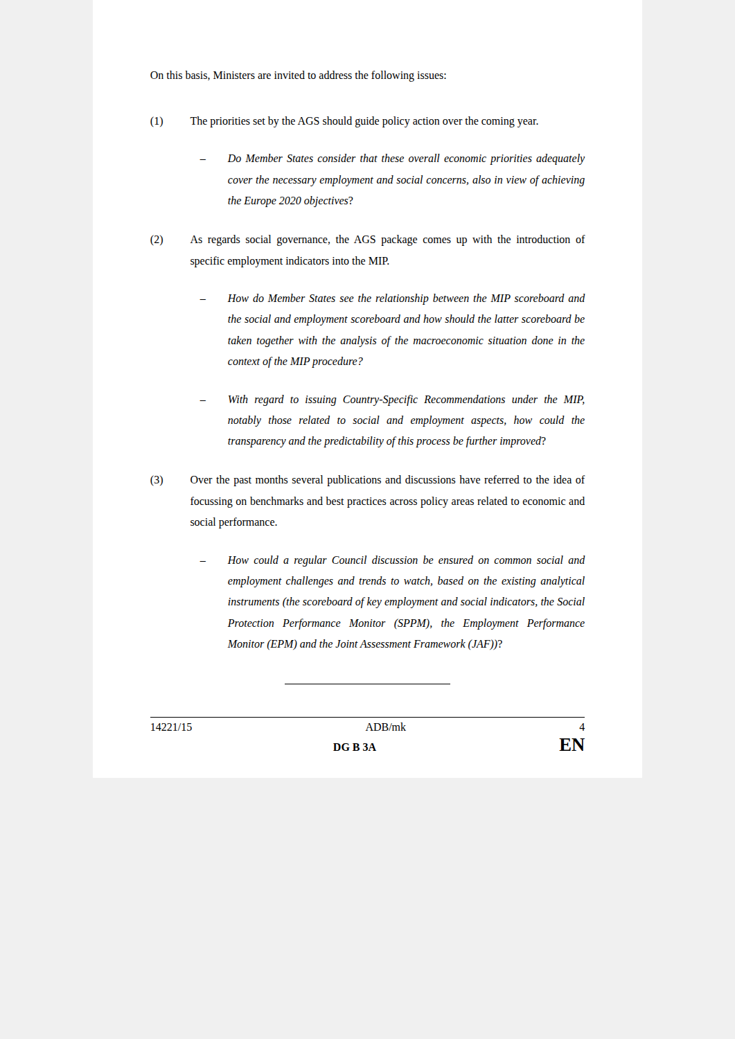On this basis, Ministers are invited to address the following issues:
(1) The priorities set by the AGS should guide policy action over the coming year.
–Do Member States consider that these overall economic priorities adequately cover the necessary employment and social concerns, also in view of achieving the Europe 2020 objectives?
(2) As regards social governance, the AGS package comes up with the introduction of specific employment indicators into the MIP.
–How do Member States see the relationship between the MIP scoreboard and the social and employment scoreboard and how should the latter scoreboard be taken together with the analysis of the macroeconomic situation done in the context of the MIP procedure?
–With regard to issuing Country-Specific Recommendations under the MIP, notably those related to social and employment aspects, how could the transparency and the predictability of this process be further improved?
(3) Over the past months several publications and discussions have referred to the idea of focussing on benchmarks and best practices across policy areas related to economic and social performance.
–How could a regular Council discussion be ensured on common social and employment challenges and trends to watch, based on the existing analytical instruments (the scoreboard of key employment and social indicators, the Social Protection Performance Monitor (SPPM), the Employment Performance Monitor (EPM) and the Joint Assessment Framework (JAF))?
14221/15
ADB/mk
4
DG B 3A
EN